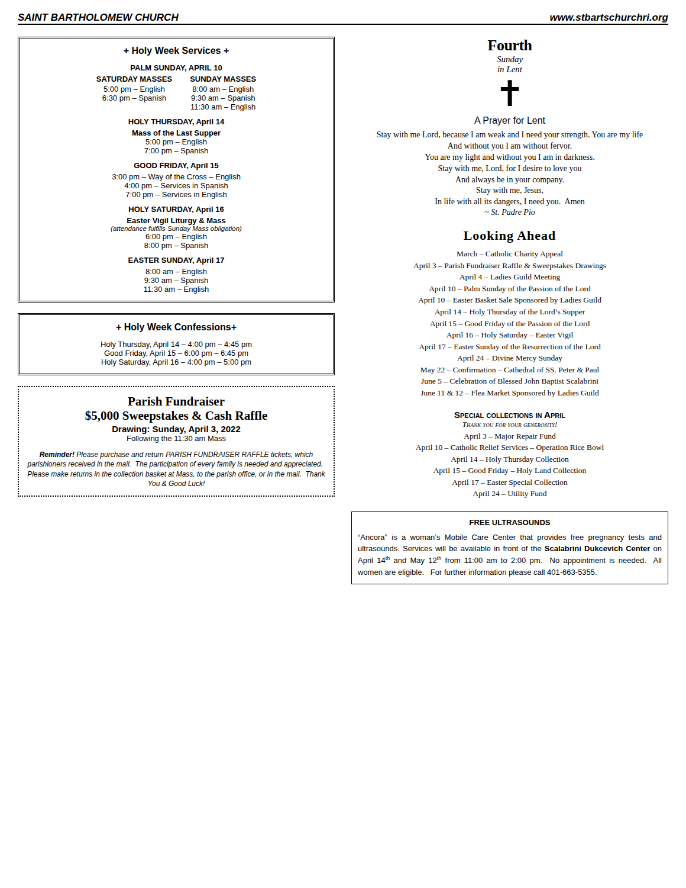SAINT BARTHOLOMEW CHURCH
www.stbartschurchri.org
+ Holy Week Services +
PALM SUNDAY, APRIL 10
SATURDAY MASSES
5:00 pm – English
6:30 pm – Spanish
SUNDAY MASSES
8:00 am – English
9:30 am – Spanish
11:30 am – English
HOLY THURSDAY, April 14
Mass of the Last Supper
5:00 pm – English
7:00 pm – Spanish
GOOD FRIDAY, April 15
3:00 pm – Way of the Cross – English
4:00 pm – Services in Spanish
7:00 pm – Services in English
HOLY SATURDAY, April 16
Easter Vigil Liturgy & Mass
(attendance fulfills Sunday Mass obligation)
6:00 pm – English
8:00 pm – Spanish
EASTER SUNDAY, April 17
8:00 am – English
9:30 am – Spanish
11:30 am – English
+ Holy Week Confessions+
Holy Thursday, April 14 – 4:00 pm – 4:45 pm
Good Friday, April 15 – 6:00 pm – 6:45 pm
Holy Saturday, April 16 – 4:00 pm – 5:00 pm
Parish Fundraiser
$5,000 Sweepstakes & Cash Raffle
Drawing: Sunday, April 3, 2022
Following the 11:30 am Mass
Reminder! Please purchase and return PARISH FUNDRAISER RAFFLE tickets, which parishioners received in the mail. The participation of every family is needed and appreciated. Please make returns in the collection basket at Mass, to the parish office, or in the mail. Thank You & Good Luck!
Fourth
Sunday
in Lent
✝
A Prayer for Lent
Stay with me Lord, because I am weak and I need your strength. You are my life
And without you I am without fervor.
You are my light and without you I am in darkness.
Stay with me, Lord, for I desire to love you
And always be in your company.
Stay with me, Jesus,
In life with all its dangers, I need you. Amen
~ St. Padre Pio
Looking Ahead
March – Catholic Charity Appeal
April 3 – Parish Fundraiser Raffle & Sweepstakes Drawings
April 4 – Ladies Guild Meeting
April 10 – Palm Sunday of the Passion of the Lord
April 10 – Easter Basket Sale Sponsored by Ladies Guild
April 14 – Holy Thursday of the Lord’s Supper
April 15 – Good Friday of the Passion of the Lord
April 16 – Holy Saturday – Easter Vigil
April 17 – Easter Sunday of the Resurrection of the Lord
April 24 – Divine Mercy Sunday
May 22 – Confirmation – Cathedral of SS. Peter & Paul
June 5 – Celebration of Blessed John Baptist Scalabrini
June 11 & 12 – Flea Market Sponsored by Ladies Guild
Special collections in April
Thank you for your generosity!
April 3 – Major Repair Fund
April 10 – Catholic Relief Services – Operation Rice Bowl
April 14 – Holy Thursday Collection
April 15 – Good Friday – Holy Land Collection
April 17 – Easter Special Collection
April 24 – Utility Fund
FREE ULTRASOUNDS
“Ancora” is a woman’s Mobile Care Center that provides free pregnancy tests and ultrasounds. Services will be available in front of the Scalabrini Dukcevich Center on April 14th and May 12th from 11:00 am to 2:00 pm. No appointment is needed. All women are eligible. For further information please call 401-663-5355.